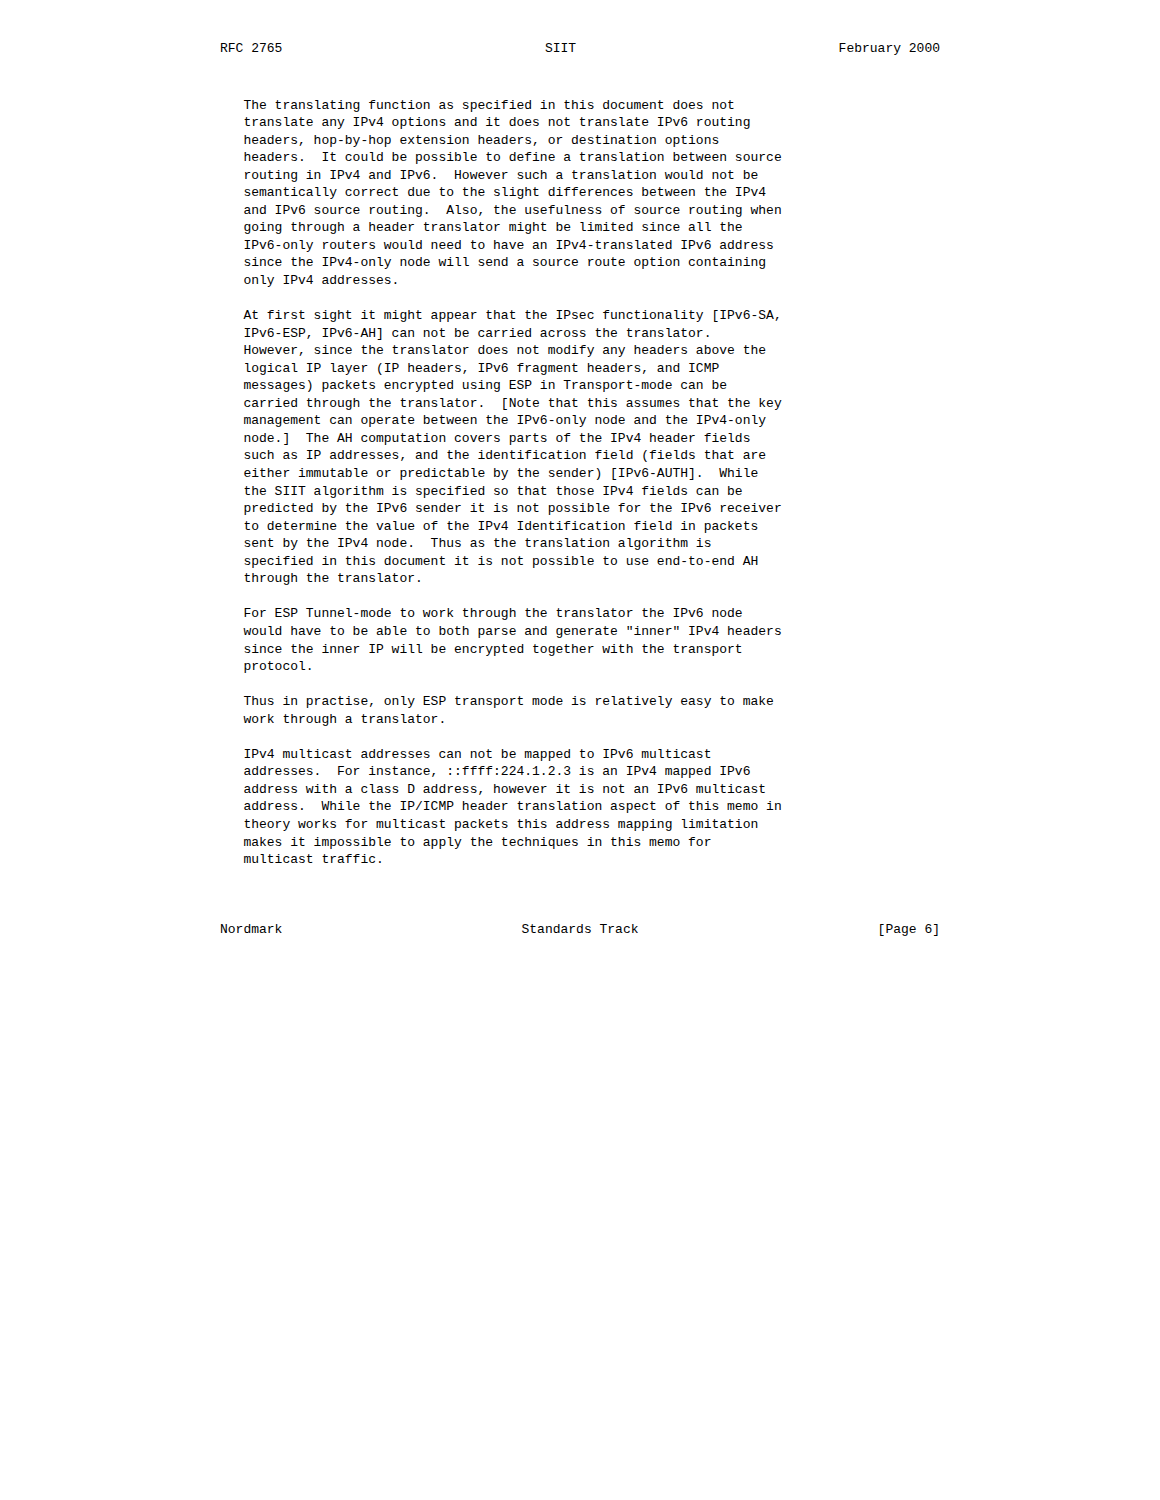RFC 2765 SIIT February 2000
The translating function as specified in this document does not translate any IPv4 options and it does not translate IPv6 routing headers, hop-by-hop extension headers, or destination options headers. It could be possible to define a translation between source routing in IPv4 and IPv6. However such a translation would not be semantically correct due to the slight differences between the IPv4 and IPv6 source routing. Also, the usefulness of source routing when going through a header translator might be limited since all the IPv6-only routers would need to have an IPv4-translated IPv6 address since the IPv4-only node will send a source route option containing only IPv4 addresses.
At first sight it might appear that the IPsec functionality [IPv6-SA, IPv6-ESP, IPv6-AH] can not be carried across the translator. However, since the translator does not modify any headers above the logical IP layer (IP headers, IPv6 fragment headers, and ICMP messages) packets encrypted using ESP in Transport-mode can be carried through the translator. [Note that this assumes that the key management can operate between the IPv6-only node and the IPv4-only node.] The AH computation covers parts of the IPv4 header fields such as IP addresses, and the identification field (fields that are either immutable or predictable by the sender) [IPv6-AUTH]. While the SIIT algorithm is specified so that those IPv4 fields can be predicted by the IPv6 sender it is not possible for the IPv6 receiver to determine the value of the IPv4 Identification field in packets sent by the IPv4 node. Thus as the translation algorithm is specified in this document it is not possible to use end-to-end AH through the translator.
For ESP Tunnel-mode to work through the translator the IPv6 node would have to be able to both parse and generate "inner" IPv4 headers since the inner IP will be encrypted together with the transport protocol.
Thus in practise, only ESP transport mode is relatively easy to make work through a translator.
IPv4 multicast addresses can not be mapped to IPv6 multicast addresses. For instance, ::ffff:224.1.2.3 is an IPv4 mapped IPv6 address with a class D address, however it is not an IPv6 multicast address. While the IP/ICMP header translation aspect of this memo in theory works for multicast packets this address mapping limitation makes it impossible to apply the techniques in this memo for multicast traffic.
Nordmark Standards Track [Page 6]